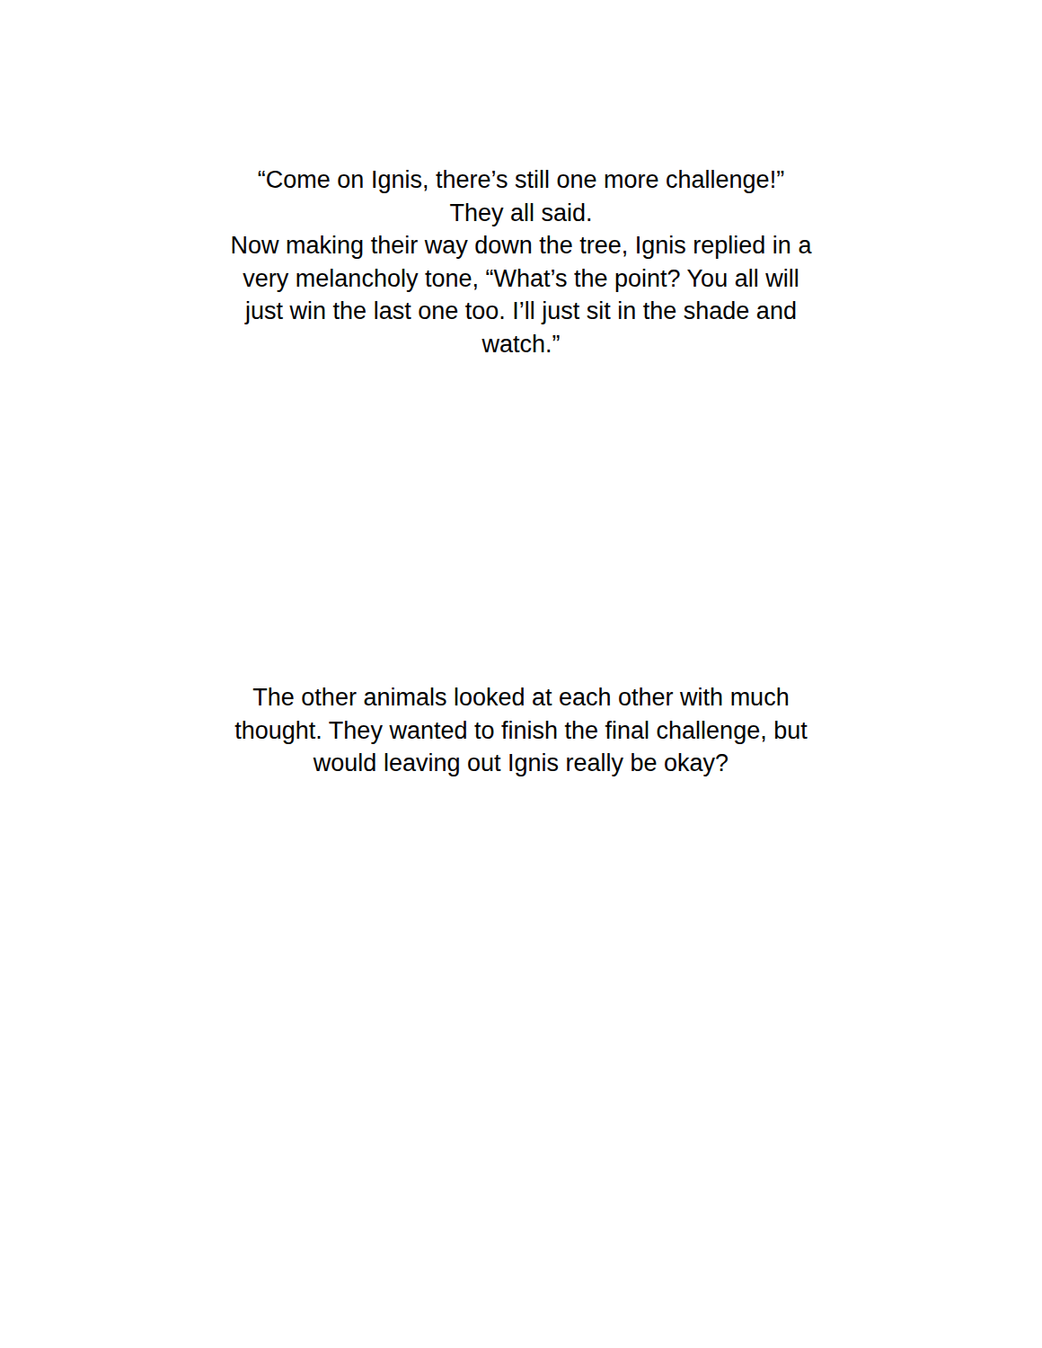“Come on Ignis, there’s still one more challenge!” They all said.
Now making their way down the tree, Ignis replied in a very melancholy tone, “What’s the point? You all will just win the last one too. I’ll just sit in the shade and watch.”
The other animals looked at each other with much thought. They wanted to finish the final challenge, but would leaving out Ignis really be okay?